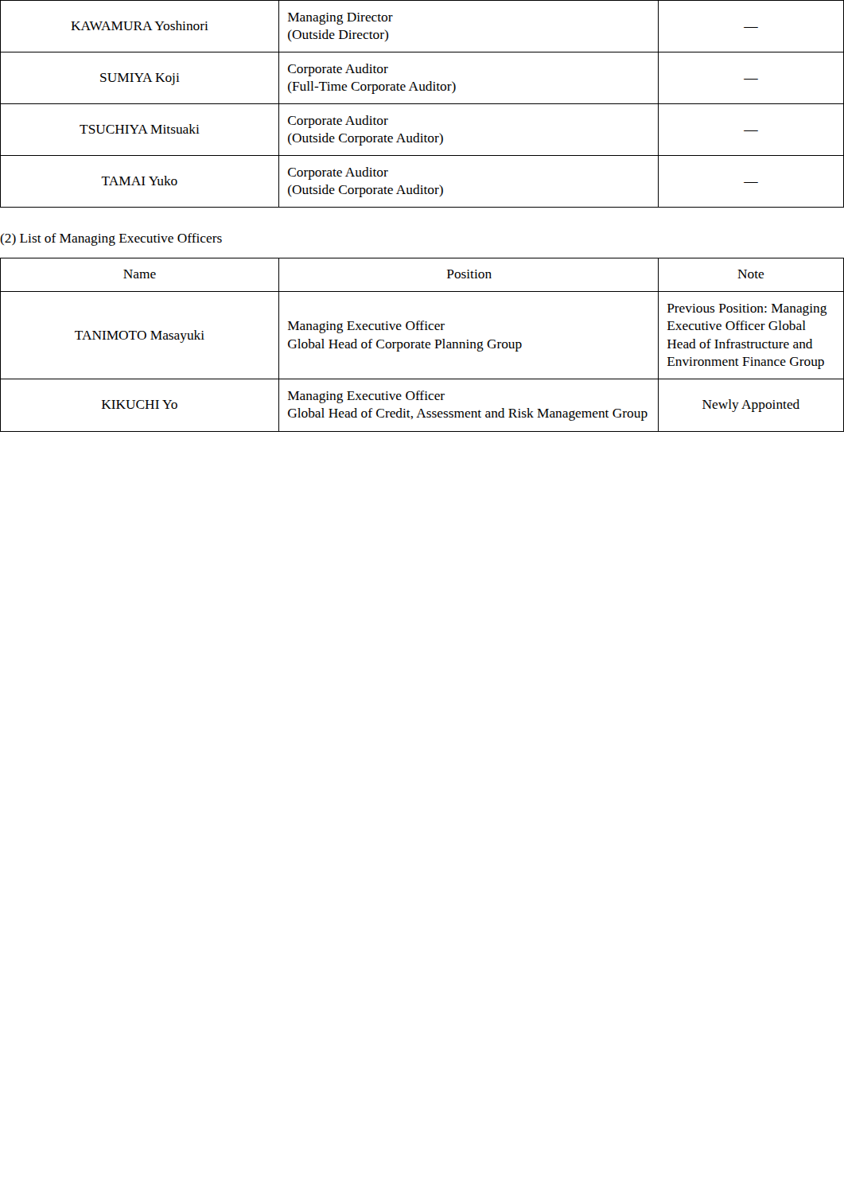| KAWAMURA Yoshinori | Managing Director (Outside Director) | — |
| SUMIYA Koji | Corporate Auditor (Full-Time Corporate Auditor) | — |
| TSUCHIYA Mitsuaki | Corporate Auditor (Outside Corporate Auditor) | — |
| TAMAI Yuko | Corporate Auditor (Outside Corporate Auditor) | — |
(2) List of Managing Executive Officers
| Name | Position | Note |
| --- | --- | --- |
| TANIMOTO Masayuki | Managing Executive Officer Global Head of Corporate Planning Group | Previous Position: Managing Executive Officer Global Head of Infrastructure and Environment Finance Group |
| KIKUCHI Yo | Managing Executive Officer Global Head of Credit, Assessment and Risk Management Group | Newly Appointed |